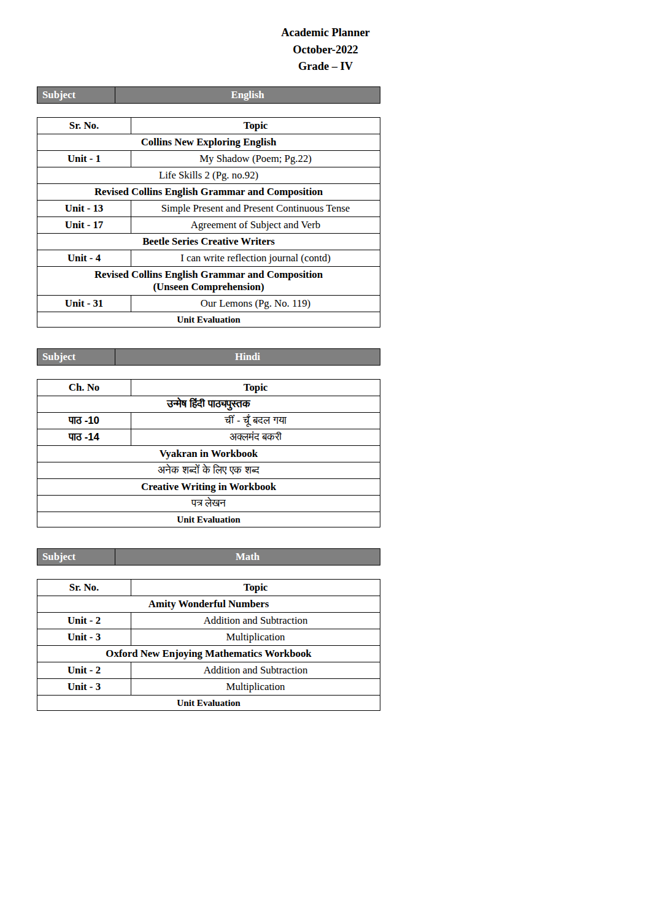Academic Planner
October-2022
Grade – IV
| Subject | English |
| Sr. No. | Topic |
| --- | --- |
| Collins New Exploring English |
| Unit - 1 | My Shadow (Poem; Pg.22) |
| Life Skills 2 (Pg. no.92) |
| Revised Collins English Grammar and Composition |
| Unit - 13 | Simple Present and Present Continuous Tense |
| Unit - 17 | Agreement of Subject and Verb |
| Beetle Series Creative Writers |
| Unit - 4 | I can write reflection journal (contd) |
| Revised Collins English Grammar and Composition (Unseen Comprehension) |
| Unit - 31 | Our Lemons (Pg. No. 119) |
| Unit Evaluation |
| Subject | Hindi |
| Ch. No | Topic |
| --- | --- |
| उन्मेष हिंदी पाठ्यपुस्तक |
| पाठ -10 | चीं - चूँ बदल गया |
| पाठ -14 | अक्लमंद बकरी |
| Vyakran in Workbook |
| अनेक शब्दों के लिए एक शब्द |
| Creative Writing in Workbook |
| पत्र लेखन |
| Unit Evaluation |
| Subject | Math |
| Sr. No. | Topic |
| --- | --- |
| Amity Wonderful Numbers |
| Unit - 2 | Addition and Subtraction |
| Unit - 3 | Multiplication |
| Oxford New Enjoying Mathematics Workbook |
| Unit - 2 | Addition and Subtraction |
| Unit - 3 | Multiplication |
| Unit Evaluation |